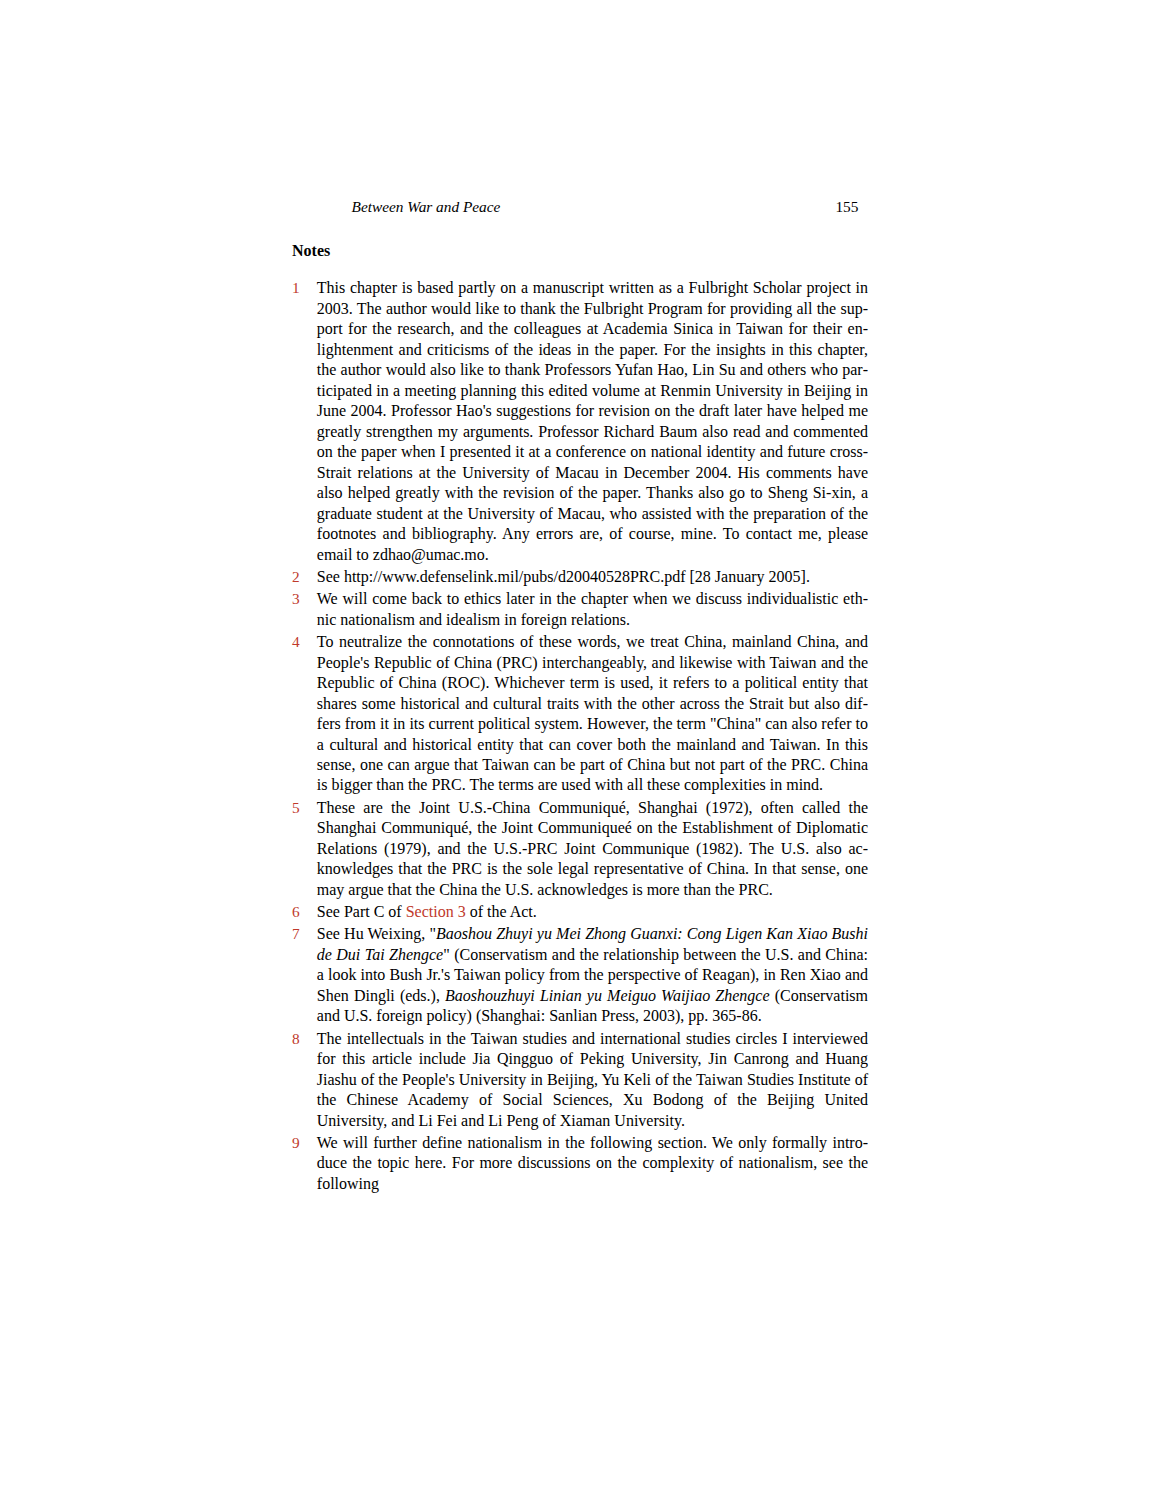Between War and Peace 155
Notes
This chapter is based partly on a manuscript written as a Fulbright Scholar project in 2003. The author would like to thank the Fulbright Program for providing all the support for the research, and the colleagues at Academia Sinica in Taiwan for their enlightenment and criticisms of the ideas in the paper. For the insights in this chapter, the author would also like to thank Professors Yufan Hao, Lin Su and others who participated in a meeting planning this edited volume at Renmin University in Beijing in June 2004. Professor Hao's suggestions for revision on the draft later have helped me greatly strengthen my arguments. Professor Richard Baum also read and commented on the paper when I presented it at a conference on national identity and future cross-Strait relations at the University of Macau in December 2004. His comments have also helped greatly with the revision of the paper. Thanks also go to Sheng Si-xin, a graduate student at the University of Macau, who assisted with the preparation of the footnotes and bibliography. Any errors are, of course, mine. To contact me, please email to zdhao@umac.mo.
See http://www.defenselink.mil/pubs/d20040528PRC.pdf [28 January 2005].
We will come back to ethics later in the chapter when we discuss individualistic ethnic nationalism and idealism in foreign relations.
To neutralize the connotations of these words, we treat China, mainland China, and People's Republic of China (PRC) interchangeably, and likewise with Taiwan and the Republic of China (ROC). Whichever term is used, it refers to a political entity that shares some historical and cultural traits with the other across the Strait but also differs from it in its current political system. However, the term "China" can also refer to a cultural and historical entity that can cover both the mainland and Taiwan. In this sense, one can argue that Taiwan can be part of China but not part of the PRC. China is bigger than the PRC. The terms are used with all these complexities in mind.
These are the Joint U.S.-China Communiqué, Shanghai (1972), often called the Shanghai Communiqué, the Joint Communiqueé on the Establishment of Diplomatic Relations (1979), and the U.S.-PRC Joint Communique (1982). The U.S. also acknowledges that the PRC is the sole legal representative of China. In that sense, one may argue that the China the U.S. acknowledges is more than the PRC.
See Part C of Section 3 of the Act.
See Hu Weixing, "Baoshou Zhuyi yu Mei Zhong Guanxi: Cong Ligen Kan Xiao Bushi de Dui Tai Zhengce" (Conservatism and the relationship between the U.S. and China: a look into Bush Jr.'s Taiwan policy from the perspective of Reagan), in Ren Xiao and Shen Dingli (eds.), Baoshouzhuyi Linian yu Meiguo Waijiao Zhengce (Conservatism and U.S. foreign policy) (Shanghai: Sanlian Press, 2003), pp. 365-86.
The intellectuals in the Taiwan studies and international studies circles I interviewed for this article include Jia Qingguo of Peking University, Jin Canrong and Huang Jiashu of the People's University in Beijing, Yu Keli of the Taiwan Studies Institute of the Chinese Academy of Social Sciences, Xu Bodong of the Beijing United University, and Li Fei and Li Peng of Xiaman University.
We will further define nationalism in the following section. We only formally introduce the topic here. For more discussions on the complexity of nationalism, see the following